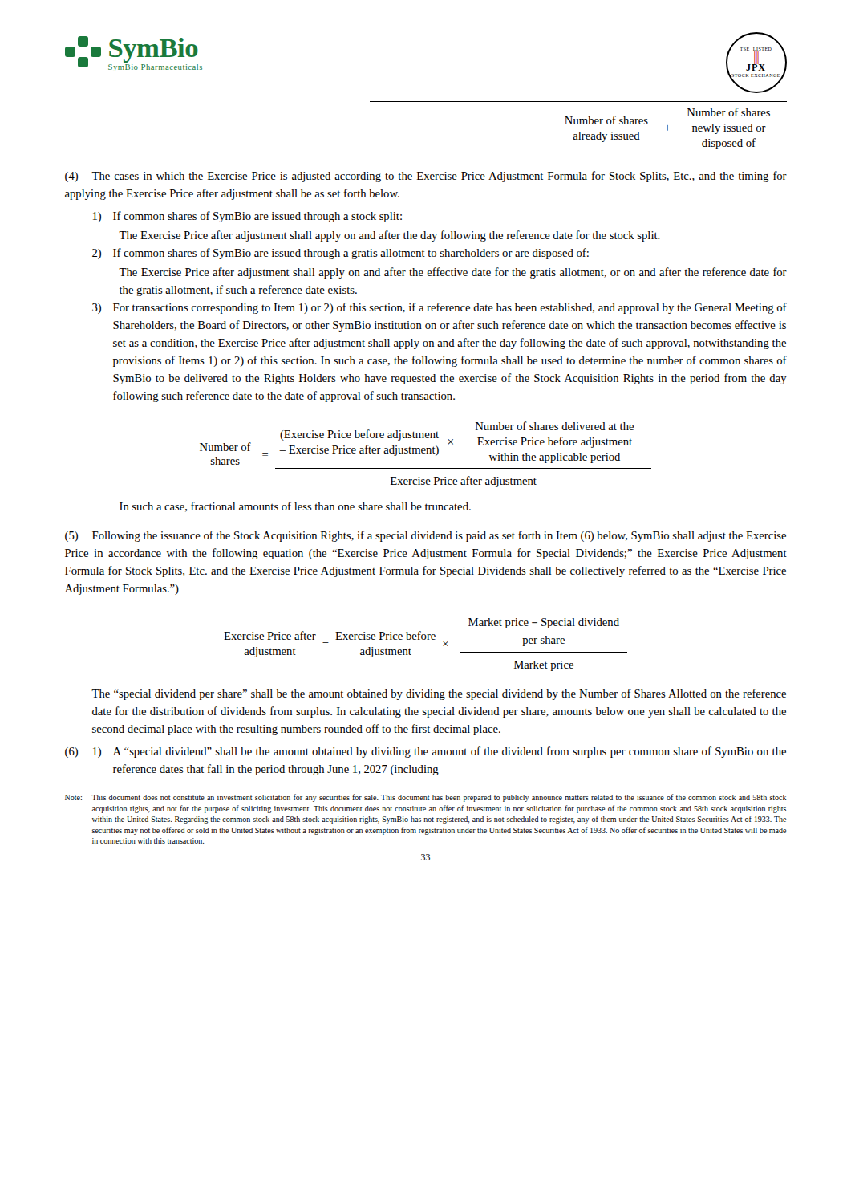SymBio
SymBio Pharmaceuticals
TSE LISTED
|||
JPX
STOCK EXCHANGE
Number of shares
already issued
+
Number of shares
newly issued or
disposed of
(4) The cases in which the Exercise Price is adjusted according to the Exercise Price Adjustment Formula for Stock Splits, Etc., and the timing for applying the Exercise Price after adjustment shall be as set forth below.
1)
If common shares of SymBio are issued through a stock split:
The Exercise Price after adjustment shall apply on and after the day following the reference date for the stock split.
2)
If common shares of SymBio are issued through a gratis allotment to shareholders or are disposed of:
The Exercise Price after adjustment shall apply on and after the effective date for the gratis allotment, or on and after the reference date for the gratis allotment, if such a reference date exists.
3)
For transactions corresponding to Item 1) or 2) of this section, if a reference date has been established, and approval by the General Meeting of Shareholders, the Board of Directors, or other SymBio institution on or after such reference date on which the transaction becomes effective is set as a condition, the Exercise Price after adjustment shall apply on and after the day following the date of such approval, notwithstanding the provisions of Items 1) or 2) of this section. In such a case, the following formula shall be used to determine the number of common shares of SymBio to be delivered to the Rights Holders who have requested the exercise of the Stock Acquisition Rights in the period from the day following such reference date to the date of approval of such transaction.
Number of
shares
=
(Exercise Price before adjustment
– Exercise Price after adjustment)
×
Number of shares delivered at the Exercise Price before adjustment within the applicable period
Exercise Price after adjustment
In such a case, fractional amounts of less than one share shall be truncated.
(5) Following the issuance of the Stock Acquisition Rights, if a special dividend is paid as set forth in Item (6) below, SymBio shall adjust the Exercise Price in accordance with the following equation (the “Exercise Price Adjustment Formula for Special Dividends;” the Exercise Price Adjustment Formula for Stock Splits, Etc. and the Exercise Price Adjustment Formula for Special Dividends shall be collectively referred to as the “Exercise Price Adjustment Formulas.”)
Exercise Price after
adjustment
=
Exercise Price before
adjustment
×
Market price－Special dividend
per share
Market price
The “special dividend per share” shall be the amount obtained by dividing the special dividend by the Number of Shares Allotted on the reference date for the distribution of dividends from surplus. In calculating the special dividend per share, amounts below one yen shall be calculated to the second decimal place with the resulting numbers rounded off to the first decimal place.
(6)
1)
A “special dividend” shall be the amount obtained by dividing the amount of the dividend from surplus per common share of SymBio on the reference dates that fall in the period through June 1, 2027 (including
Note:
This document does not constitute an investment solicitation for any securities for sale. This document has been prepared to publicly announce matters related to the issuance of the common stock and 58th stock acquisition rights, and not for the purpose of soliciting investment. This document does not constitute an offer of investment in nor solicitation for purchase of the common stock and 58th stock acquisition rights within the United States. Regarding the common stock and 58th stock acquisition rights, SymBio has not registered, and is not scheduled to register, any of them under the United States Securities Act of 1933. The securities may not be offered or sold in the United States without a registration or an exemption from registration under the United States Securities Act of 1933. No offer of securities in the United States will be made in connection with this transaction.
33